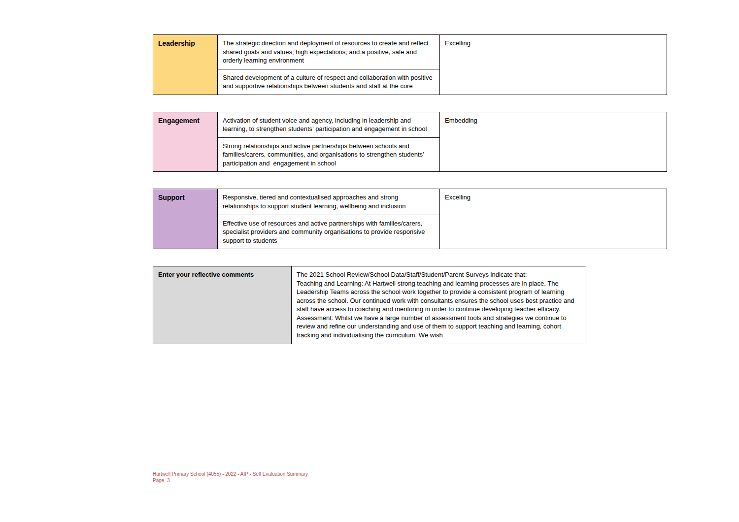| Leadership | The strategic direction and deployment of resources to create and reflect shared goals and values; high expectations; and a positive, safe and orderly learning environment | Excelling |
| Shared development of a culture of respect and collaboration with positive and supportive relationships between students and staff at the core |
| Engagement | Activation of student voice and agency, including in leadership and learning, to strengthen students’ participation and engagement in school | Embedding |
| Strong relationships and active partnerships between schools and families/carers, communities, and organisations to strengthen students’ participation and engagement in school |
| Support | Responsive, tiered and contextualised approaches and strong relationships to support student learning, wellbeing and inclusion | Excelling |
| Effective use of resources and active partnerships with families/carers, specialist providers and community organisations to provide responsive support to students |
| Enter your reflective comments | The 2021 School Review/School Data/Staff/Student/Parent Surveys indicate that: Teaching and Learning: At Hartwell strong teaching and learning processes are in place. The Leadership Teams across the school work together to provide a consistent program of learning across the school. Our continued work with consultants ensures the school uses best practice and staff have access to coaching and mentoring in order to continue developing teacher efficacy. Assessment: Whilst we have a large number of assessment tools and strategies we continue to review and refine our understanding and use of them to support teaching and learning, cohort tracking and individualising the curriculum. We wish |
Hartwell Primary School (4055) - 2022 - AIP - Self Evaluation Summary
Page 3